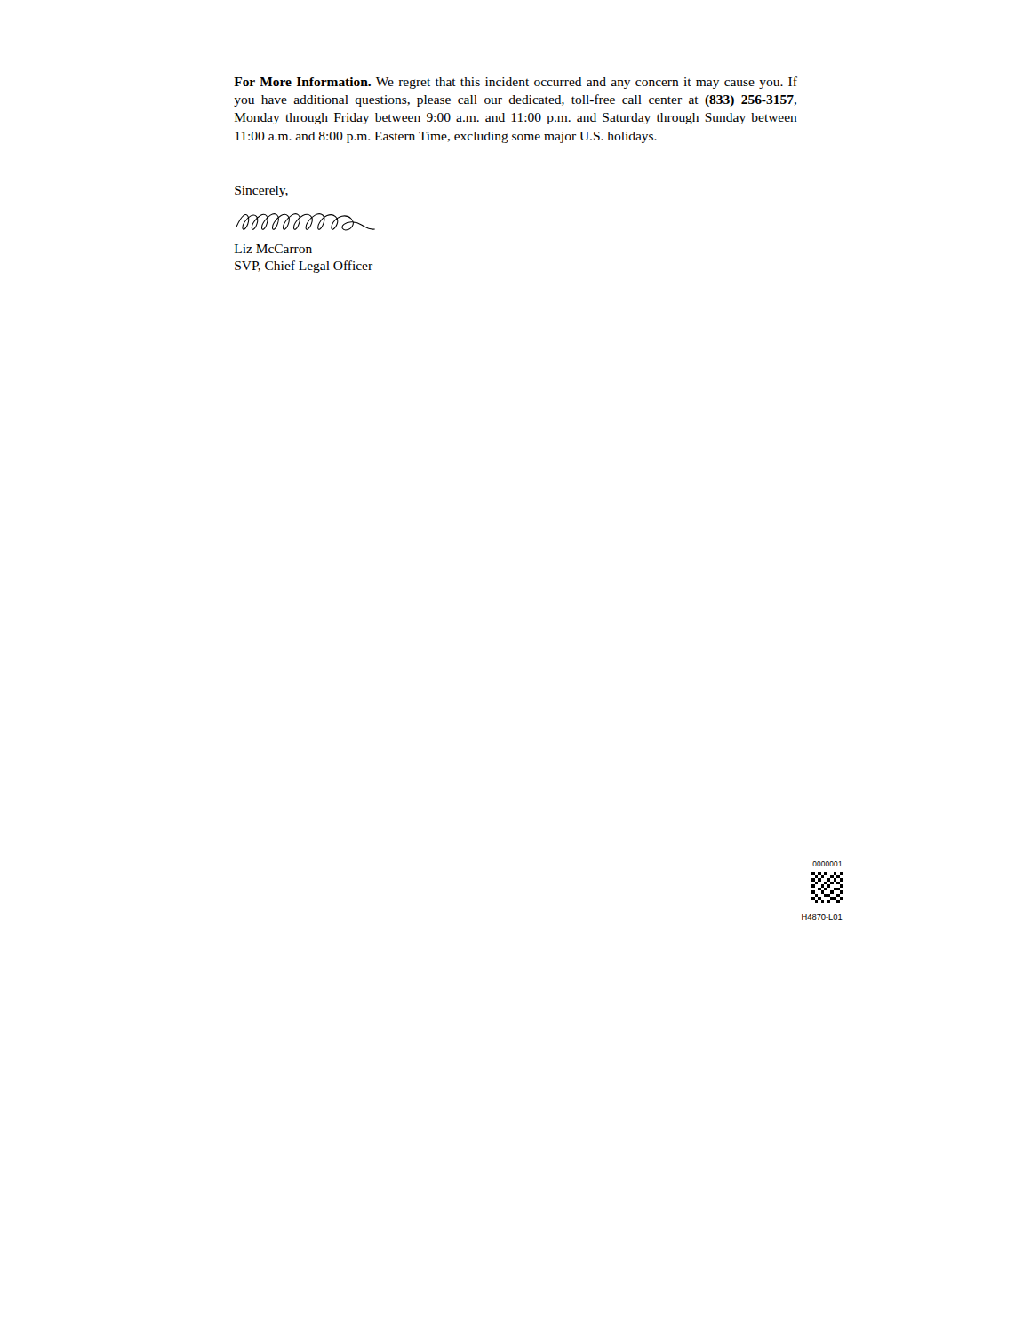For More Information. We regret that this incident occurred and any concern it may cause you. If you have additional questions, please call our dedicated, toll-free call center at (833) 256-3157, Monday through Friday between 9:00 a.m. and 11:00 p.m. and Saturday through Sunday between 11:00 a.m. and 8:00 p.m. Eastern Time, excluding some major U.S. holidays.
Sincerely,
Liz McCarron
SVP, Chief Legal Officer
0000001
H4870-L01